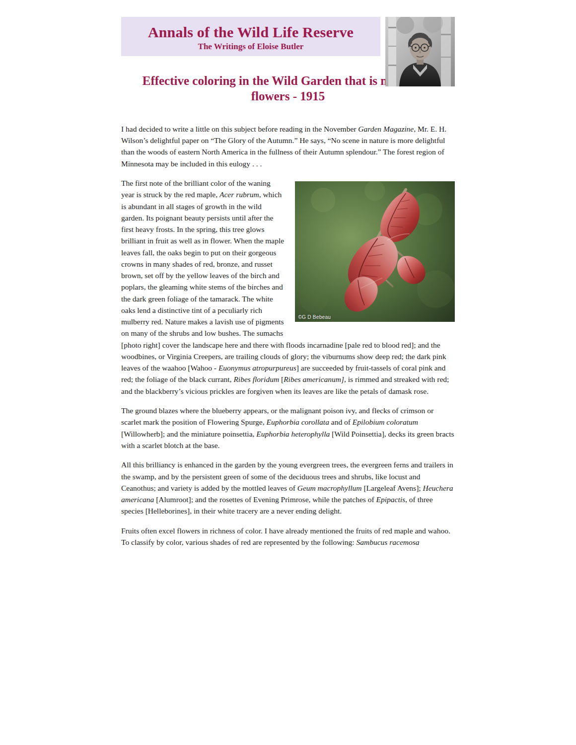Annals of the Wild Life Reserve
The Writings of Eloise Butler
Effective coloring in the Wild Garden that is not due to
flowers - 1915
I had decided to write a little on this subject before reading in the November Garden Magazine, Mr. E. H. Wilson’s delightful paper on “The Glory of the Autumn.” He says, “No scene in nature is more delightful than the woods of eastern North America in the fullness of their Autumn splendour.” The forest region of Minnesota may be included in this eulogy . . .
©G D Bebeau
The first note of the brilliant color of the waning year is struck by the red maple, Acer rubrum, which is abundant in all stages of growth in the wild garden. Its poignant beauty persists until after the first heavy frosts. In the spring, this tree glows brilliant in fruit as well as in flower. When the maple leaves fall, the oaks begin to put on their gorgeous crowns in many shades of red, bronze, and russet brown, set off by the yellow leaves of the birch and poplars, the gleaming white stems of the birches and the dark green foliage of the tamarack. The white oaks lend a distinctive tint of a peculiarly rich mulberry red. Nature makes a lavish use of pigments on many of the shrubs and low bushes. The sumachs [photo right] cover the landscape here and there with floods incarnadine [pale red to blood red]; and the woodbines, or Virginia Creepers, are trailing clouds of glory; the viburnums show deep red; the dark pink leaves of the waahoo [Wahoo - Euonymus atropurpureus] are succeeded by fruit-tassels of coral pink and red; the foliage of the black currant, Ribes floridum [Ribes americanum], is rimmed and streaked with red; and the blackberry’s vicious prickles are forgiven when its leaves are like the petals of damask rose.
The ground blazes where the blueberry appears, or the malignant poison ivy, and flecks of crimson or scarlet mark the position of Flowering Spurge, Euphorbia corollata and of Epilobium coloratum [Willowherb]; and the miniature poinsettia, Euphorbia heterophylla [Wild Poinsettia], decks its green bracts with a scarlet blotch at the base.
All this brilliancy is enhanced in the garden by the young evergreen trees, the evergreen ferns and trailers in the swamp, and by the persistent green of some of the deciduous trees and shrubs, like locust and Ceanothus; and variety is added by the mottled leaves of Geum macrophyllum [Largeleaf Avens]; Heuchera americana [Alumroot]; and the rosettes of Evening Primrose, while the patches of Epipactis, of three species [Helleborines], in their white tracery are a never ending delight.
Fruits often excel flowers in richness of color. I have already mentioned the fruits of red maple and wahoo. To classify by color, various shades of red are represented by the following: Sambucus racemosa